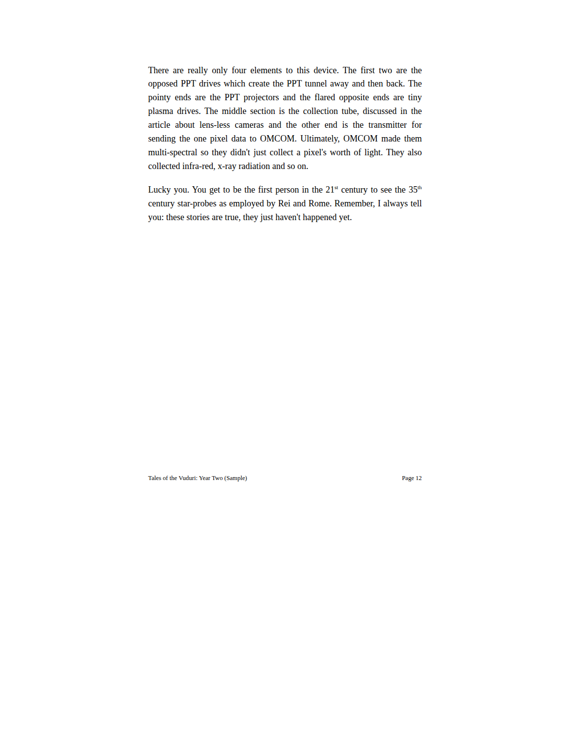There are really only four elements to this device. The first two are the opposed PPT drives which create the PPT tunnel away and then back. The pointy ends are the PPT projectors and the flared opposite ends are tiny plasma drives. The middle section is the collection tube, discussed in the article about lens-less cameras and the other end is the transmitter for sending the one pixel data to OMCOM. Ultimately, OMCOM made them multi-spectral so they didn't just collect a pixel's worth of light. They also collected infra-red, x-ray radiation and so on.
Lucky you. You get to be the first person in the 21st century to see the 35th century star-probes as employed by Rei and Rome. Remember, I always tell you: these stories are true, they just haven't happened yet.
Tales of the Vuduri: Year Two (Sample)
Page 12